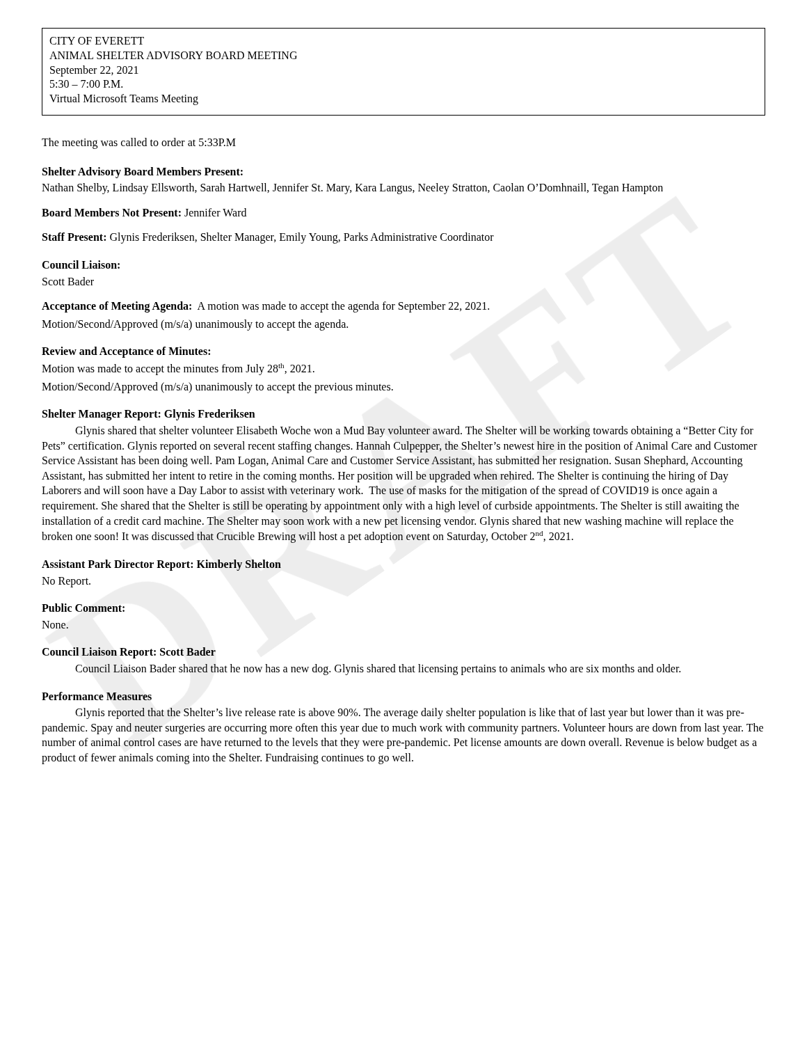DRAFT
CITY OF EVERETT
ANIMAL SHELTER ADVISORY BOARD MEETING
September 22, 2021
5:30 – 7:00 P.M.
Virtual Microsoft Teams Meeting
The meeting was called to order at 5:33P.M
Shelter Advisory Board Members Present:
Nathan Shelby, Lindsay Ellsworth, Sarah Hartwell, Jennifer St. Mary, Kara Langus, Neeley Stratton, Caolan O’Domhnaill, Tegan Hampton
Board Members Not Present: Jennifer Ward
Staff Present: Glynis Frederiksen, Shelter Manager, Emily Young, Parks Administrative Coordinator
Council Liaison:
Scott Bader
Acceptance of Meeting Agenda: A motion was made to accept the agenda for September 22, 2021.
Motion/Second/Approved (m/s/a) unanimously to accept the agenda.
Review and Acceptance of Minutes:
Motion was made to accept the minutes from July 28th, 2021.
Motion/Second/Approved (m/s/a) unanimously to accept the previous minutes.
Shelter Manager Report: Glynis Frederiksen
Glynis shared that shelter volunteer Elisabeth Woche won a Mud Bay volunteer award. The Shelter will be working towards obtaining a “Better City for Pets” certification. Glynis reported on several recent staffing changes. Hannah Culpepper, the Shelter’s newest hire in the position of Animal Care and Customer Service Assistant has been doing well. Pam Logan, Animal Care and Customer Service Assistant, has submitted her resignation. Susan Shephard, Accounting Assistant, has submitted her intent to retire in the coming months. Her position will be upgraded when rehired. The Shelter is continuing the hiring of Day Laborers and will soon have a Day Labor to assist with veterinary work. The use of masks for the mitigation of the spread of COVID19 is once again a requirement. She shared that the Shelter is still be operating by appointment only with a high level of curbside appointments. The Shelter is still awaiting the installation of a credit card machine. The Shelter may soon work with a new pet licensing vendor. Glynis shared that new washing machine will replace the broken one soon! It was discussed that Crucible Brewing will host a pet adoption event on Saturday, October 2nd, 2021.
Assistant Park Director Report: Kimberly Shelton
No Report.
Public Comment:
None.
Council Liaison Report: Scott Bader
Council Liaison Bader shared that he now has a new dog. Glynis shared that licensing pertains to animals who are six months and older.
Performance Measures
Glynis reported that the Shelter’s live release rate is above 90%. The average daily shelter population is like that of last year but lower than it was pre-pandemic. Spay and neuter surgeries are occurring more often this year due to much work with community partners. Volunteer hours are down from last year. The number of animal control cases are have returned to the levels that they were pre-pandemic. Pet license amounts are down overall. Revenue is below budget as a product of fewer animals coming into the Shelter. Fundraising continues to go well.